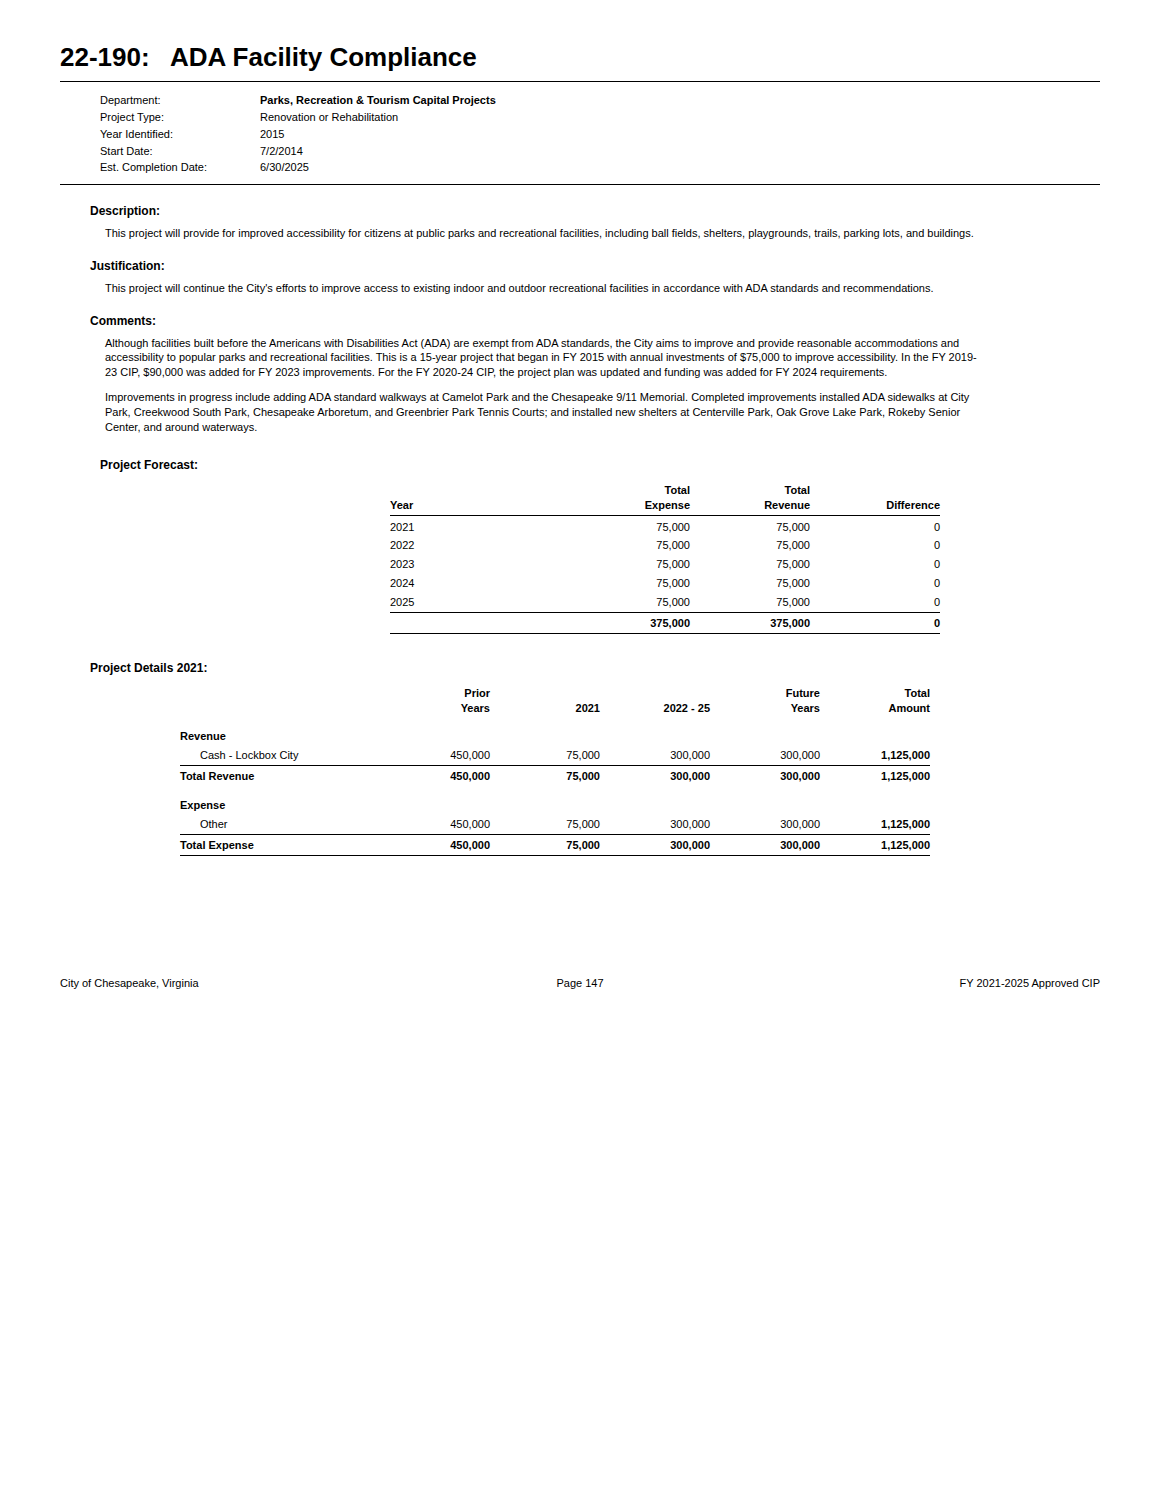22-190: ADA Facility Compliance
| Department: | Parks, Recreation & Tourism Capital Projects |
| Project Type: | Renovation or Rehabilitation |
| Year Identified: | 2015 |
| Start Date: | 7/2/2014 |
| Est. Completion Date: | 6/30/2025 |
Description:
This project will provide for improved accessibility for citizens at public parks and recreational facilities, including ball fields, shelters, playgrounds, trails, parking lots, and buildings.
Justification:
This project will continue the City's efforts to improve access to existing indoor and outdoor recreational facilities in accordance with ADA standards and recommendations.
Comments:
Although facilities built before the Americans with Disabilities Act (ADA) are exempt from ADA standards, the City aims to improve and provide reasonable accommodations and accessibility to popular parks and recreational facilities. This is a 15-year project that began in FY 2015 with annual investments of $75,000 to improve accessibility. In the FY 2019-23 CIP, $90,000 was added for FY 2023 improvements. For the FY 2020-24 CIP, the project plan was updated and funding was added for FY 2024 requirements.
Improvements in progress include adding ADA standard walkways at Camelot Park and the Chesapeake 9/11 Memorial. Completed improvements installed ADA sidewalks at City Park, Creekwood South Park, Chesapeake Arboretum, and Greenbrier Park Tennis Courts; and installed new shelters at Centerville Park, Oak Grove Lake Park, Rokeby Senior Center, and around waterways.
Project Forecast:
| Year | Total Expense | Total Revenue | Difference |
| --- | --- | --- | --- |
| 2021 | 75,000 | 75,000 | 0 |
| 2022 | 75,000 | 75,000 | 0 |
| 2023 | 75,000 | 75,000 | 0 |
| 2024 | 75,000 | 75,000 | 0 |
| 2025 | 75,000 | 75,000 | 0 |
| | 375,000 | 375,000 | 0 |
Project Details 2021:
| | Prior Years | 2021 | 2022 - 25 | Future Years | Total Amount |
| --- | --- | --- | --- | --- | --- |
| Revenue | |
| Cash - Lockbox City | 450,000 | 75,000 | 300,000 | 300,000 | 1,125,000 |
| Total Revenue | 450,000 | 75,000 | 300,000 | 300,000 | 1,125,000 |
| Expense | |
| Other | 450,000 | 75,000 | 300,000 | 300,000 | 1,125,000 |
| Total Expense | 450,000 | 75,000 | 300,000 | 300,000 | 1,125,000 |
City of Chesapeake, Virginia
Page 147
FY 2021-2025 Approved CIP